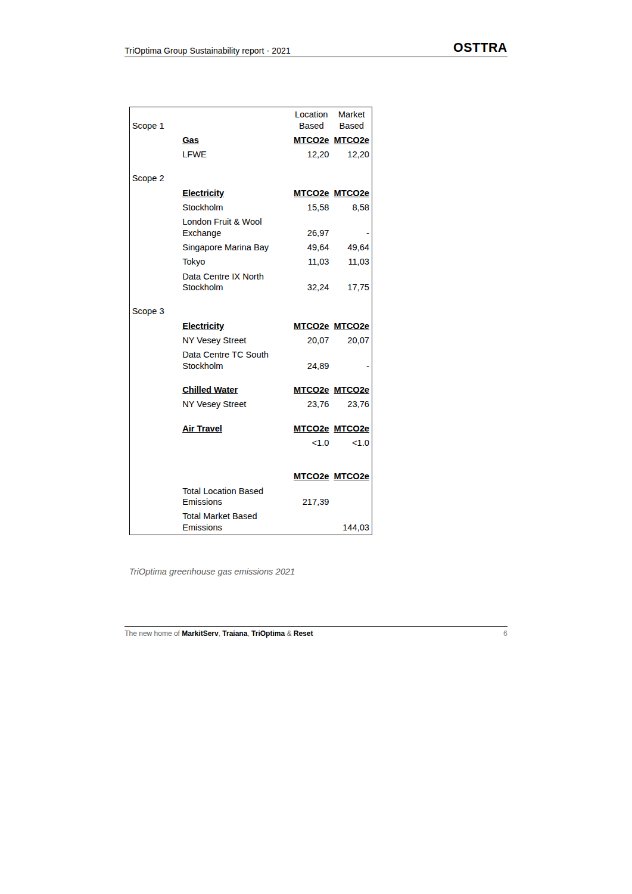TriOptima Group Sustainability report - 2021
OSTTRA
| Scope 1 | | Location Based | Market Based |
| | Gas | MTCO2e | MTCO2e |
| | LFWE | 12,20 | 12,20 |
| Scope 2 | | | |
| | Electricity | MTCO2e | MTCO2e |
| | Stockholm | 15,58 | 8,58 |
| | London Fruit & Wool Exchange | 26,97 | - |
| | Singapore Marina Bay | 49,64 | 49,64 |
| | Tokyo | 11,03 | 11,03 |
| | Data Centre IX North Stockholm | 32,24 | 17,75 |
| Scope 3 | | | |
| | Electricity | MTCO2e | MTCO2e |
| | NY Vesey Street | 20,07 | 20,07 |
| | Data Centre TC South Stockholm | 24,89 | - |
| | Chilled Water | MTCO2e | MTCO2e |
| | NY Vesey Street | 23,76 | 23,76 |
| | Air Travel | MTCO2e | MTCO2e |
| | | <1.0 | <1.0 |
| | | MTCO2e | MTCO2e |
| | Total Location Based Emissions | 217,39 | |
| | Total Market Based Emissions | | 144,03 |
TriOptima greenhouse gas emissions 2021
The new home of MarkitServ, Traiana, TriOptima & Reset
6